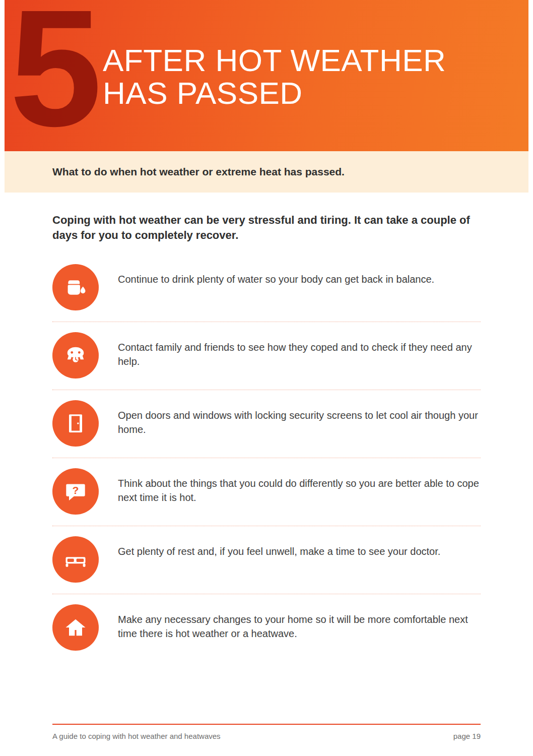5
After hot weather
has passed
What to do when hot weather or extreme heat has passed.
Coping with hot weather can be very stressful and tiring. It can take a couple of days for you to completely recover.
Continue to drink plenty of water so your body can get back in balance.
Contact family and friends to see how they coped and to check if they need any help.
Open doors and windows with locking security screens to let cool air though your home.
? Think about the things that you could do differently so you are better able to cope next time it is hot.
Get plenty of rest and, if you feel unwell, make a time to see your doctor.
Make any necessary changes to your home so it will be more comfortable next time there is hot weather or a heatwave.
A guide to coping with hot weather and heatwaves page 19